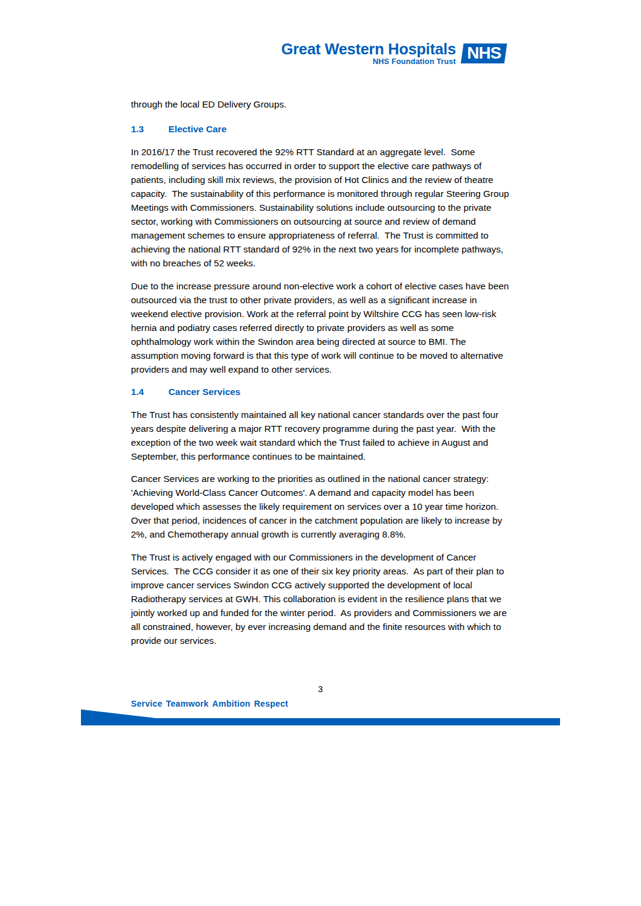Great Western Hospitals
NHS Foundation Trust
NHS
through the local ED Delivery Groups.
1.3 Elective Care
In 2016/17 the Trust recovered the 92% RTT Standard at an aggregate level. Some remodelling of services has occurred in order to support the elective care pathways of patients, including skill mix reviews, the provision of Hot Clinics and the review of theatre capacity. The sustainability of this performance is monitored through regular Steering Group Meetings with Commissioners. Sustainability solutions include outsourcing to the private sector, working with Commissioners on outsourcing at source and review of demand management schemes to ensure appropriateness of referral. The Trust is committed to achieving the national RTT standard of 92% in the next two years for incomplete pathways, with no breaches of 52 weeks.
Due to the increase pressure around non-elective work a cohort of elective cases have been outsourced via the trust to other private providers, as well as a significant increase in weekend elective provision. Work at the referral point by Wiltshire CCG has seen low-risk hernia and podiatry cases referred directly to private providers as well as some ophthalmology work within the Swindon area being directed at source to BMI. The assumption moving forward is that this type of work will continue to be moved to alternative providers and may well expand to other services.
1.4 Cancer Services
The Trust has consistently maintained all key national cancer standards over the past four years despite delivering a major RTT recovery programme during the past year. With the exception of the two week wait standard which the Trust failed to achieve in August and September, this performance continues to be maintained.
Cancer Services are working to the priorities as outlined in the national cancer strategy: 'Achieving World-Class Cancer Outcomes'. A demand and capacity model has been developed which assesses the likely requirement on services over a 10 year time horizon. Over that period, incidences of cancer in the catchment population are likely to increase by 2%, and Chemotherapy annual growth is currently averaging 8.8%.
The Trust is actively engaged with our Commissioners in the development of Cancer Services. The CCG consider it as one of their six key priority areas. As part of their plan to improve cancer services Swindon CCG actively supported the development of local Radiotherapy services at GWH. This collaboration is evident in the resilience plans that we jointly worked up and funded for the winter period. As providers and Commissioners we are all constrained, however, by ever increasing demand and the finite resources with which to provide our services.
3
Service Teamwork Ambition Respect